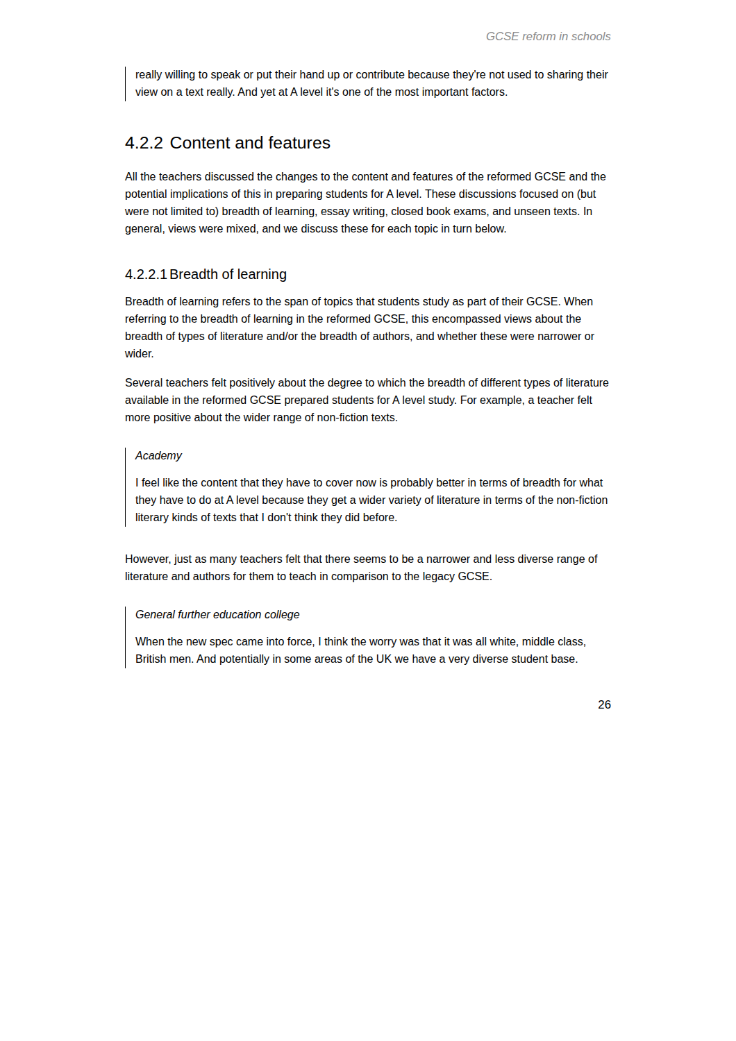GCSE reform in schools
really willing to speak or put their hand up or contribute because they're not used to sharing their view on a text really. And yet at A level it's one of the most important factors.
4.2.2 Content and features
All the teachers discussed the changes to the content and features of the reformed GCSE and the potential implications of this in preparing students for A level. These discussions focused on (but were not limited to) breadth of learning, essay writing, closed book exams, and unseen texts. In general, views were mixed, and we discuss these for each topic in turn below.
4.2.2.1 Breadth of learning
Breadth of learning refers to the span of topics that students study as part of their GCSE. When referring to the breadth of learning in the reformed GCSE, this encompassed views about the breadth of types of literature and/or the breadth of authors, and whether these were narrower or wider.
Several teachers felt positively about the degree to which the breadth of different types of literature available in the reformed GCSE prepared students for A level study. For example, a teacher felt more positive about the wider range of non-fiction texts.
Academy
I feel like the content that they have to cover now is probably better in terms of breadth for what they have to do at A level because they get a wider variety of literature in terms of the non-fiction literary kinds of texts that I don't think they did before.
However, just as many teachers felt that there seems to be a narrower and less diverse range of literature and authors for them to teach in comparison to the legacy GCSE.
General further education college
When the new spec came into force, I think the worry was that it was all white, middle class, British men. And potentially in some areas of the UK we have a very diverse student base.
26